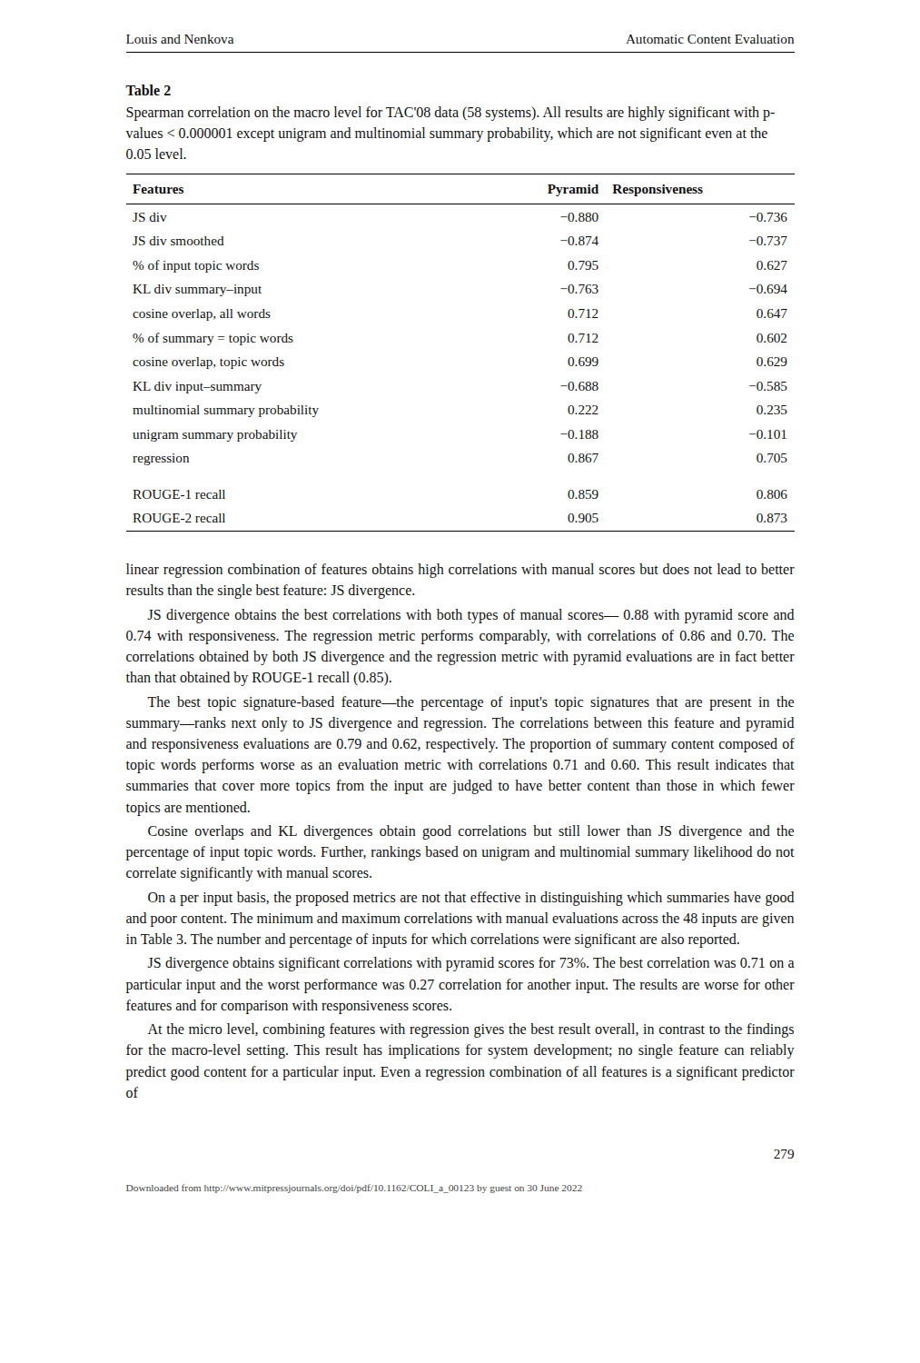Louis and Nenkova Automatic Content Evaluation
Table 2 Spearman correlation on the macro level for TAC'08 data (58 systems). All results are highly significant with p-values < 0.000001 except unigram and multinomial summary probability, which are not significant even at the 0.05 level.
| Features | Pyramid | Responsiveness |
| --- | --- | --- |
| JS div | −0.880 | −0.736 |
| JS div smoothed | −0.874 | −0.737 |
| % of input topic words | 0.795 | 0.627 |
| KL div summary–input | −0.763 | −0.694 |
| cosine overlap, all words | 0.712 | 0.647 |
| % of summary = topic words | 0.712 | 0.602 |
| cosine overlap, topic words | 0.699 | 0.629 |
| KL div input–summary | −0.688 | −0.585 |
| multinomial summary probability | 0.222 | 0.235 |
| unigram summary probability | −0.188 | −0.101 |
| regression | 0.867 | 0.705 |
| ROUGE-1 recall | 0.859 | 0.806 |
| ROUGE-2 recall | 0.905 | 0.873 |
linear regression combination of features obtains high correlations with manual scores but does not lead to better results than the single best feature: JS divergence.
JS divergence obtains the best correlations with both types of manual scores— 0.88 with pyramid score and 0.74 with responsiveness. The regression metric performs comparably, with correlations of 0.86 and 0.70. The correlations obtained by both JS divergence and the regression metric with pyramid evaluations are in fact better than that obtained by ROUGE-1 recall (0.85).
The best topic signature-based feature—the percentage of input's topic signatures that are present in the summary—ranks next only to JS divergence and regression. The correlations between this feature and pyramid and responsiveness evaluations are 0.79 and 0.62, respectively. The proportion of summary content composed of topic words performs worse as an evaluation metric with correlations 0.71 and 0.60. This result indicates that summaries that cover more topics from the input are judged to have better content than those in which fewer topics are mentioned.
Cosine overlaps and KL divergences obtain good correlations but still lower than JS divergence and the percentage of input topic words. Further, rankings based on unigram and multinomial summary likelihood do not correlate significantly with manual scores.
On a per input basis, the proposed metrics are not that effective in distinguishing which summaries have good and poor content. The minimum and maximum correlations with manual evaluations across the 48 inputs are given in Table 3. The number and percentage of inputs for which correlations were significant are also reported.
JS divergence obtains significant correlations with pyramid scores for 73%. The best correlation was 0.71 on a particular input and the worst performance was 0.27 correlation for another input. The results are worse for other features and for comparison with responsiveness scores.
At the micro level, combining features with regression gives the best result overall, in contrast to the findings for the macro-level setting. This result has implications for system development; no single feature can reliably predict good content for a particular input. Even a regression combination of all features is a significant predictor of
279
Downloaded from http://www.mitpressjournals.org/doi/pdf/10.1162/COLI_a_00123 by guest on 30 June 2022